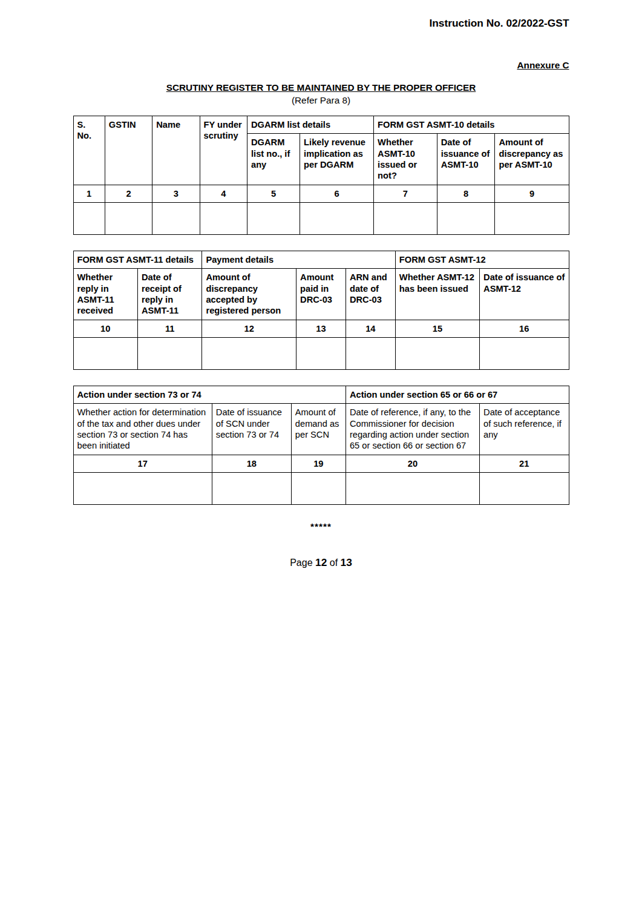Instruction No. 02/2022-GST
Annexure C
SCRUTINY REGISTER TO BE MAINTAINED BY THE PROPER OFFICER
(Refer Para 8)
| S. No. | GSTIN | Name | FY under scrutiny | DGARM list details | FORM GST ASMT-10 details |
| --- | --- | --- | --- | --- | --- |
| DGARM list no., if any | Likely revenue implication as per DGARM | Whether ASMT-10 issued or not? | Date of issuance of ASMT-10 | Amount of discrepancy as per ASMT-10 |
| 1 | 2 | 3 | 4 | 5 | 6 | 7 | 8 | 9 |
| FORM GST ASMT-11 details | Payment details | FORM GST ASMT-12 |
| --- | --- | --- |
| Whether reply in ASMT-11 received | Date of receipt of reply in ASMT-11 | Amount of discrepancy accepted by registered person | Amount paid in DRC-03 | ARN and date of DRC-03 | Whether ASMT-12 has been issued | Date of issuance of ASMT-12 |
| 10 | 11 | 12 | 13 | 14 | 15 | 16 |
| Action under section 73 or 74 | Action under section 65 or 66 or 67 |
| --- | --- |
| Whether action for determination of the tax and other dues under section 73 or section 74 has been initiated | Date of issuance of SCN under section 73 or 74 | Amount of demand as per SCN | Date of reference, if any, to the Commissioner for decision regarding action under section 65 or section 66 or section 67 | Date of acceptance of such reference, if any |
| 17 | 18 | 19 | 20 | 21 |
*****
Page 12 of 13